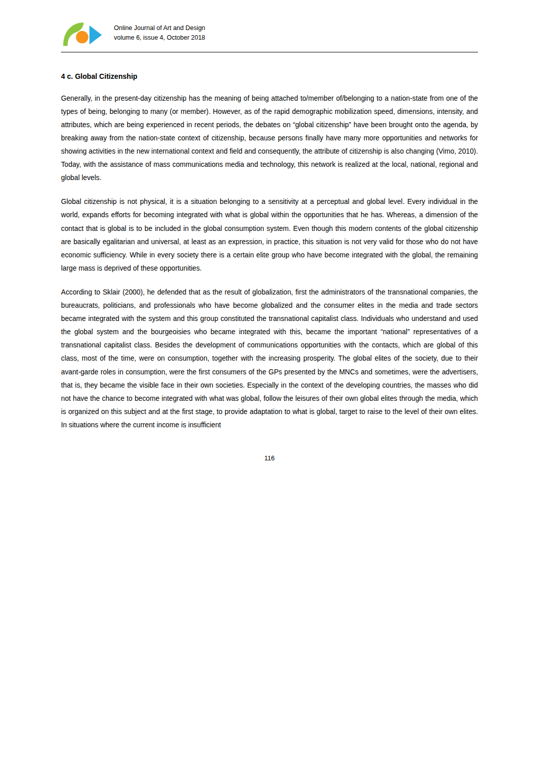Online Journal of Art and Design
volume 6, issue 4, October 2018
4 c. Global Citizenship
Generally, in the present-day citizenship has the meaning of being attached to/member of/belonging to a nation-state from one of the types of being, belonging to many (or member). However, as of the rapid demographic mobilization speed, dimensions, intensity, and attributes, which are being experienced in recent periods, the debates on “global citizenship” have been brought onto the agenda, by breaking away from the nation-state context of citizenship, because persons finally have many more opportunities and networks for showing activities in the new international context and field and consequently, the attribute of citizenship is also changing (Vimo, 2010). Today, with the assistance of mass communications media and technology, this network is realized at the local, national, regional and global levels.
Global citizenship is not physical, it is a situation belonging to a sensitivity at a perceptual and global level. Every individual in the world, expands efforts for becoming integrated with what is global within the opportunities that he has. Whereas, a dimension of the contact that is global is to be included in the global consumption system. Even though this modern contents of the global citizenship are basically egalitarian and universal, at least as an expression, in practice, this situation is not very valid for those who do not have economic sufficiency. While in every society there is a certain elite group who have become integrated with the global, the remaining large mass is deprived of these opportunities.
According to Sklair (2000), he defended that as the result of globalization, first the administrators of the transnational companies, the bureaucrats, politicians, and professionals who have become globalized and the consumer elites in the media and trade sectors became integrated with the system and this group constituted the transnational capitalist class. Individuals who understand and used the global system and the bourgeoisies who became integrated with this, became the important “national” representatives of a transnational capitalist class. Besides the development of communications opportunities with the contacts, which are global of this class, most of the time, were on consumption, together with the increasing prosperity. The global elites of the society, due to their avant-garde roles in consumption, were the first consumers of the GPs presented by the MNCs and sometimes, were the advertisers, that is, they became the visible face in their own societies. Especially in the context of the developing countries, the masses who did not have the chance to become integrated with what was global, follow the leisures of their own global elites through the media, which is organized on this subject and at the first stage, to provide adaptation to what is global, target to raise to the level of their own elites. In situations where the current income is insufficient
116